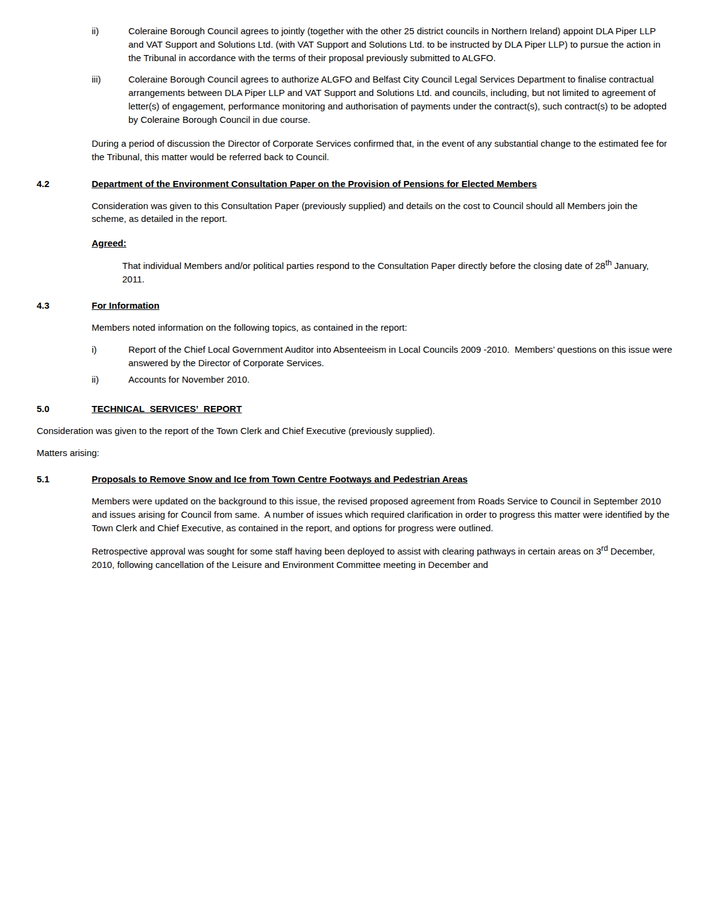ii)
Coleraine Borough Council agrees to jointly (together with the other 25 district councils in Northern Ireland) appoint DLA Piper LLP and VAT Support and Solutions Ltd. (with VAT Support and Solutions Ltd. to be instructed by DLA Piper LLP) to pursue the action in the Tribunal in accordance with the terms of their proposal previously submitted to ALGFO.
iii)
Coleraine Borough Council agrees to authorize ALGFO and Belfast City Council Legal Services Department to finalise contractual arrangements between DLA Piper LLP and VAT Support and Solutions Ltd. and councils, including, but not limited to agreement of letter(s) of engagement, performance monitoring and authorisation of payments under the contract(s), such contract(s) to be adopted by Coleraine Borough Council in due course.
During a period of discussion the Director of Corporate Services confirmed that, in the event of any substantial change to the estimated fee for the Tribunal, this matter would be referred back to Council.
4.2
Department of the Environment Consultation Paper on the Provision of Pensions for Elected Members
Consideration was given to this Consultation Paper (previously supplied) and details on the cost to Council should all Members join the scheme, as detailed in the report.
Agreed:
That individual Members and/or political parties respond to the Consultation Paper directly before the closing date of 28th January, 2011.
4.3
For Information
Members noted information on the following topics, as contained in the report:
i)
Report of the Chief Local Government Auditor into Absenteeism in Local Councils 2009 -2010. Members’ questions on this issue were answered by the Director of Corporate Services.
ii)
Accounts for November 2010.
5.0
TECHNICAL SERVICES’ REPORT
Consideration was given to the report of the Town Clerk and Chief Executive (previously supplied).
Matters arising:
5.1
Proposals to Remove Snow and Ice from Town Centre Footways and Pedestrian Areas
Members were updated on the background to this issue, the revised proposed agreement from Roads Service to Council in September 2010 and issues arising for Council from same. A number of issues which required clarification in order to progress this matter were identified by the Town Clerk and Chief Executive, as contained in the report, and options for progress were outlined.
Retrospective approval was sought for some staff having been deployed to assist with clearing pathways in certain areas on 3rd December, 2010, following cancellation of the Leisure and Environment Committee meeting in December and